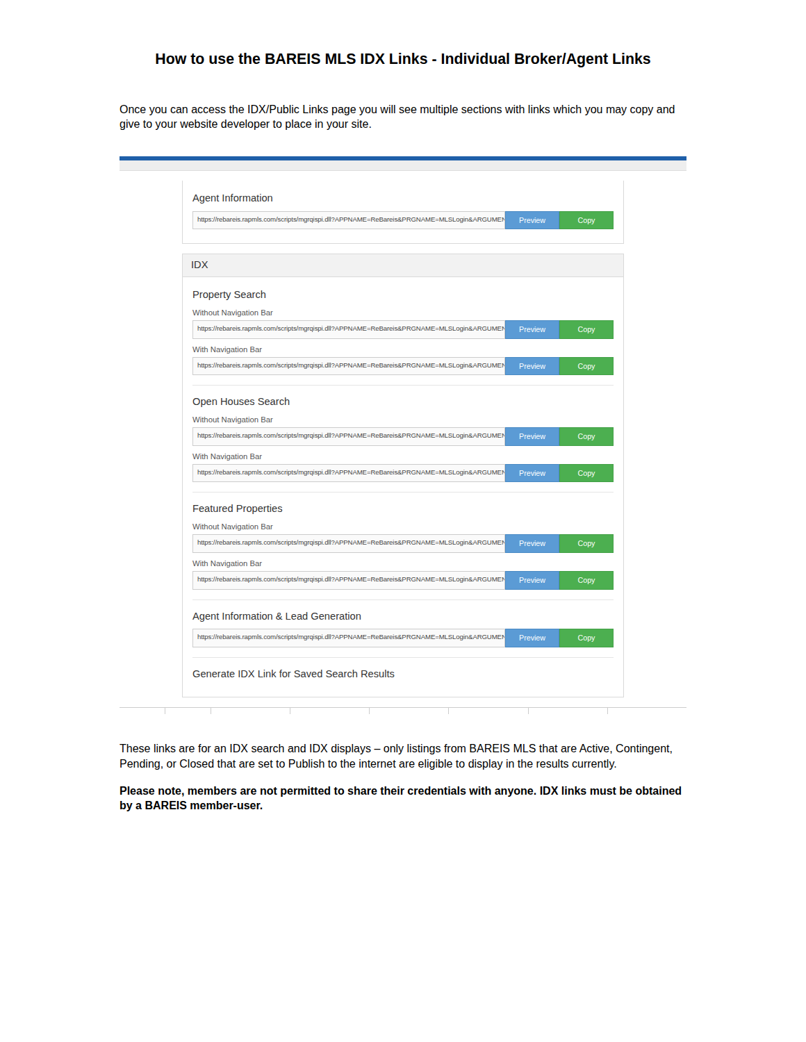How to use the BAREIS MLS IDX Links - Individual Broker/Agent Links
Once you can access the IDX/Public Links page you will see multiple sections with links which you may copy and give to your website developer to place in your site.
Agent Information
https://rebareis.rapmls.com/scripts/mgrqispi.dll?APPNAME=ReBareis&PRGNAME=MLSLogin&ARGUMENT=daMJZNtMSdWSJvRr2nioNCdF
Preview
Copy
IDX
Property Search
Without Navigation Bar
https://rebareis.rapmls.com/scripts/mgrqispi.dll?APPNAME=ReBareis&PRGNAME=MLSLogin&ARGUMENT=H2zUOIu2tKUxkryesKDU79nZ2vg
Preview
Copy
With Navigation Bar
https://rebareis.rapmls.com/scripts/mgrqispi.dll?APPNAME=ReBareis&PRGNAME=MLSLogin&ARGUMENT=H2zUOIu2tKUxkryesKDU79nZ2vg
Preview
Copy
Open Houses Search
Without Navigation Bar
https://rebareis.rapmls.com/scripts/mgrqispi.dll?APPNAME=ReBareis&PRGNAME=MLSLogin&ARGUMENT=EPWoJUcf4Zs3hj2kYIIdbGt2JRxl
Preview
Copy
With Navigation Bar
https://rebareis.rapmls.com/scripts/mgrqispi.dll?APPNAME=ReBareis&PRGNAME=MLSLogin&ARGUMENT=EPWoJUcf4Zs3hj2kYIIdbGt2JRxl
Preview
Copy
Featured Properties
Without Navigation Bar
https://rebareis.rapmls.com/scripts/mgrqispi.dll?APPNAME=ReBareis&PRGNAME=MLSLogin&ARGUMENT=uVoR2BFCnHd70VsaISfjFANw2
Preview
Copy
With Navigation Bar
https://rebareis.rapmls.com/scripts/mgrqispi.dll?APPNAME=ReBareis&PRGNAME=MLSLogin&ARGUMENT=uVoR2BFCnHd70VsaISfjFANw2
Preview
Copy
Agent Information & Lead Generation
https://rebareis.rapmls.com/scripts/mgrqispi.dll?APPNAME=ReBareis&PRGNAME=MLSLogin&ARGUMENT=18cT2OCcLoMXsB7rDixyv62TQ
Preview
Copy
Generate IDX Link for Saved Search Results
These links are for an IDX search and IDX displays – only listings from BAREIS MLS that are Active, Contingent, Pending, or Closed that are set to Publish to the internet are eligible to display in the results currently.
Please note, members are not permitted to share their credentials with anyone. IDX links must be obtained by a BAREIS member-user.